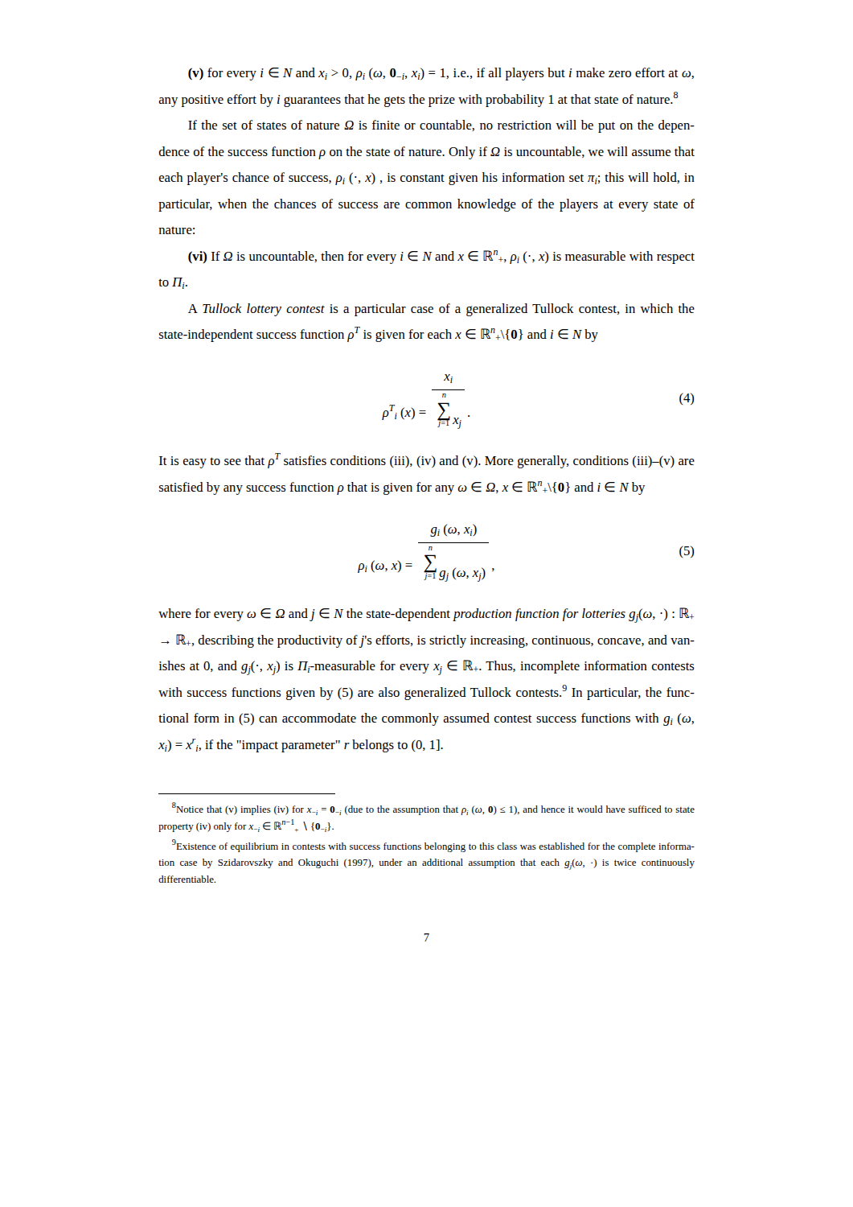(v) for every i ∈ N and xi > 0, ρi (ω, 0−i, xi) = 1, i.e., if all players but i make zero effort at ω, any positive effort by i guarantees that he gets the prize with probability 1 at that state of nature.8
If the set of states of nature Ω is finite or countable, no restriction will be put on the dependence of the success function ρ on the state of nature. Only if Ω is uncountable, we will assume that each player's chance of success, ρi (·, x) , is constant given his information set πi; this will hold, in particular, when the chances of success are common knowledge of the players at every state of nature:
(vi) If Ω is uncountable, then for every i ∈ N and x ∈ ℝn+, ρi (·, x) is measurable with respect to Πi.
A Tullock lottery contest is a particular case of a generalized Tullock contest, in which the state-independent success function ρT is given for each x ∈ ℝn+\{0} and i ∈ N by
ρTi (x) = xi n∑j=1 xj . (4)
It is easy to see that ρT satisfies conditions (iii), (iv) and (v). More generally, conditions (iii)–(v) are satisfied by any success function ρ that is given for any ω ∈ Ω, x ∈ ℝn+\{0} and i ∈ N by
ρi (ω, x) = gi (ω, xi) n∑j=1 gj (ω, xj) , (5)
where for every ω ∈ Ω and j ∈ N the state-dependent production function for lotteries gj(ω, ·) : ℝ+ → ℝ+, describing the productivity of j's efforts, is strictly increasing, continuous, concave, and vanishes at 0, and gj(·, xj) is Πi-measurable for every xj ∈ ℝ+. Thus, incomplete information contests with success functions given by (5) are also generalized Tullock contests.9 In particular, the functional form in (5) can accommodate the commonly assumed contest success functions with gi (ω, xi) = xri, if the "impact parameter" r belongs to (0, 1].
8Notice that (v) implies (iv) for x−i = 0−i (due to the assumption that ρi (ω, 0) ≤ 1), and hence it would have sufficed to state property (iv) only for x−i ∈ ℝn−1+ ∖ {0−i}.
9Existence of equilibrium in contests with success functions belonging to this class was established for the complete information case by Szidarovszky and Okuguchi (1997), under an additional assumption that each gj(ω, ·) is twice continuously differentiable.
7